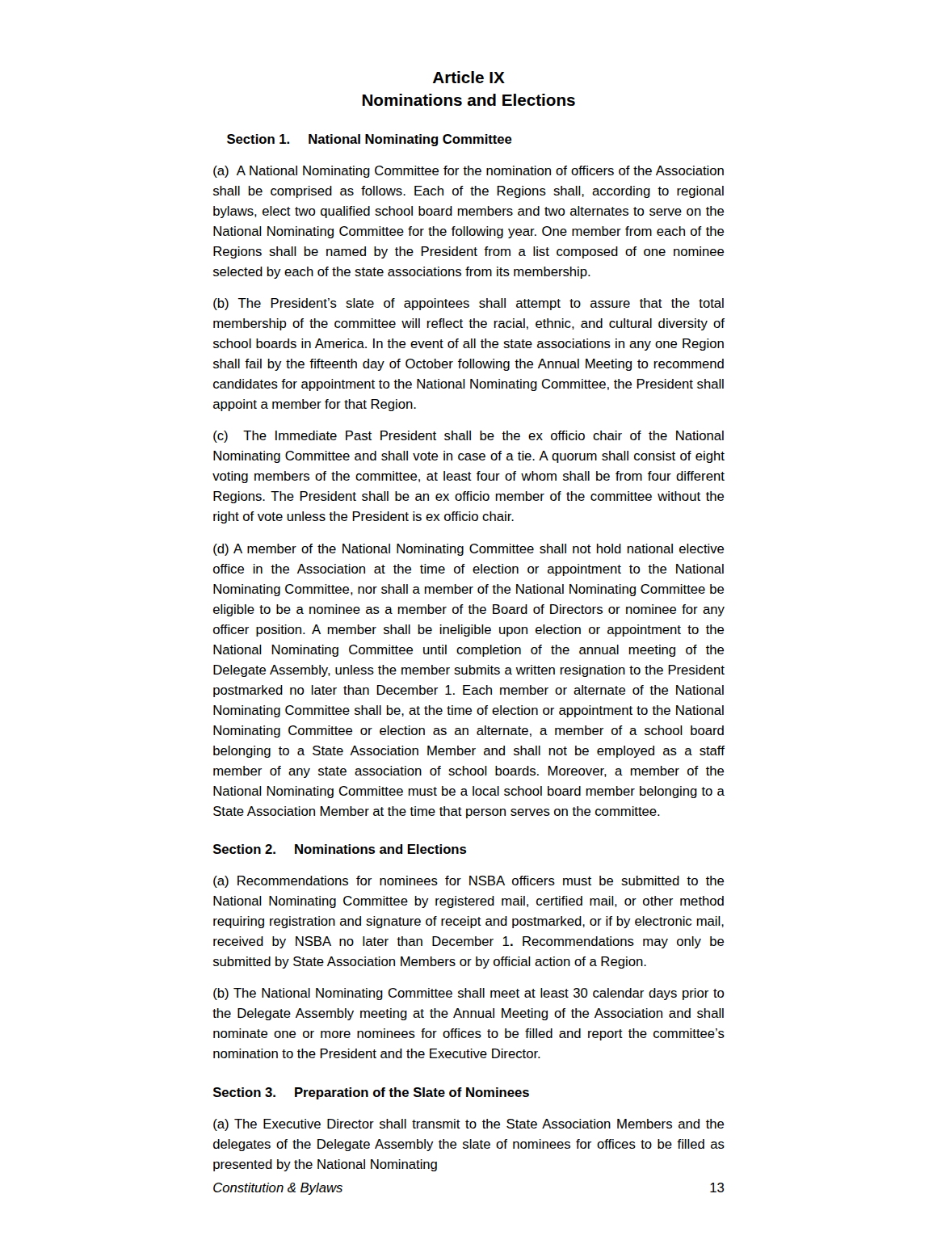Article IXNominations and Elections
Section 1. National Nominating Committee
(a) A National Nominating Committee for the nomination of officers of the Association shall be comprised as follows. Each of the Regions shall, according to regional bylaws, elect two qualified school board members and two alternates to serve on the National Nominating Committee for the following year. One member from each of the Regions shall be named by the President from a list composed of one nominee selected by each of the state associations from its membership.
(b) The President’s slate of appointees shall attempt to assure that the total membership of the committee will reflect the racial, ethnic, and cultural diversity of school boards in America. In the event of all the state associations in any one Region shall fail by the fifteenth day of October following the Annual Meeting to recommend candidates for appointment to the National Nominating Committee, the President shall appoint a member for that Region.
(c) The Immediate Past President shall be the ex officio chair of the National Nominating Committee and shall vote in case of a tie. A quorum shall consist of eight voting members of the committee, at least four of whom shall be from four different Regions. The President shall be an ex officio member of the committee without the right of vote unless the President is ex officio chair.
(d) A member of the National Nominating Committee shall not hold national elective office in the Association at the time of election or appointment to the National Nominating Committee, nor shall a member of the National Nominating Committee be eligible to be a nominee as a member of the Board of Directors or nominee for any officer position. A member shall be ineligible upon election or appointment to the National Nominating Committee until completion of the annual meeting of the Delegate Assembly, unless the member submits a written resignation to the President postmarked no later than December 1. Each member or alternate of the National Nominating Committee shall be, at the time of election or appointment to the National Nominating Committee or election as an alternate, a member of a school board belonging to a State Association Member and shall not be employed as a staff member of any state association of school boards. Moreover, a member of the National Nominating Committee must be a local school board member belonging to a State Association Member at the time that person serves on the committee.
Section 2. Nominations and Elections
(a) Recommendations for nominees for NSBA officers must be submitted to the National Nominating Committee by registered mail, certified mail, or other method requiring registration and signature of receipt and postmarked, or if by electronic mail, received by NSBA no later than December 1. Recommendations may only be submitted by State Association Members or by official action of a Region.
(b) The National Nominating Committee shall meet at least 30 calendar days prior to the Delegate Assembly meeting at the Annual Meeting of the Association and shall nominate one or more nominees for offices to be filled and report the committee’s nomination to the President and the Executive Director.
Section 3. Preparation of the Slate of Nominees
(a) The Executive Director shall transmit to the State Association Members and the delegates of the Delegate Assembly the slate of nominees for offices to be filled as presented by the National Nominating
Constitution & Bylaws 13